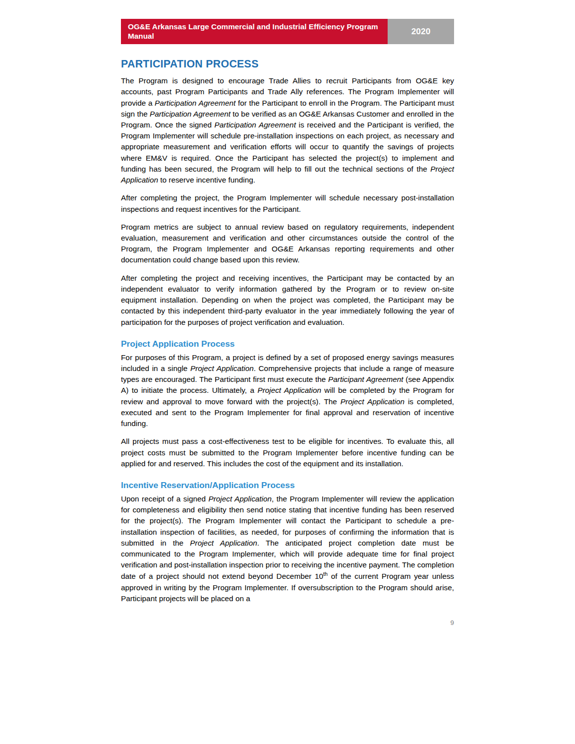OG&E Arkansas Large Commercial and Industrial Efficiency Program Manual
2020
PARTICIPATION PROCESS
The Program is designed to encourage Trade Allies to recruit Participants from OG&E key accounts, past Program Participants and Trade Ally references. The Program Implementer will provide a Participation Agreement for the Participant to enroll in the Program. The Participant must sign the Participation Agreement to be verified as an OG&E Arkansas Customer and enrolled in the Program. Once the signed Participation Agreement is received and the Participant is verified, the Program Implementer will schedule pre-installation inspections on each project, as necessary and appropriate measurement and verification efforts will occur to quantify the savings of projects where EM&V is required. Once the Participant has selected the project(s) to implement and funding has been secured, the Program will help to fill out the technical sections of the Project Application to reserve incentive funding.
After completing the project, the Program Implementer will schedule necessary post-installation inspections and request incentives for the Participant.
Program metrics are subject to annual review based on regulatory requirements, independent evaluation, measurement and verification and other circumstances outside the control of the Program, the Program Implementer and OG&E Arkansas reporting requirements and other documentation could change based upon this review.
After completing the project and receiving incentives, the Participant may be contacted by an independent evaluator to verify information gathered by the Program or to review on-site equipment installation. Depending on when the project was completed, the Participant may be contacted by this independent third-party evaluator in the year immediately following the year of participation for the purposes of project verification and evaluation.
Project Application Process
For purposes of this Program, a project is defined by a set of proposed energy savings measures included in a single Project Application. Comprehensive projects that include a range of measure types are encouraged. The Participant first must execute the Participant Agreement (see Appendix A) to initiate the process. Ultimately, a Project Application will be completed by the Program for review and approval to move forward with the project(s). The Project Application is completed, executed and sent to the Program Implementer for final approval and reservation of incentive funding.
All projects must pass a cost-effectiveness test to be eligible for incentives. To evaluate this, all project costs must be submitted to the Program Implementer before incentive funding can be applied for and reserved. This includes the cost of the equipment and its installation.
Incentive Reservation/Application Process
Upon receipt of a signed Project Application, the Program Implementer will review the application for completeness and eligibility then send notice stating that incentive funding has been reserved for the project(s). The Program Implementer will contact the Participant to schedule a pre-installation inspection of facilities, as needed, for purposes of confirming the information that is submitted in the Project Application. The anticipated project completion date must be communicated to the Program Implementer, which will provide adequate time for final project verification and post-installation inspection prior to receiving the incentive payment. The completion date of a project should not extend beyond December 10th of the current Program year unless approved in writing by the Program Implementer. If oversubscription to the Program should arise, Participant projects will be placed on a
9